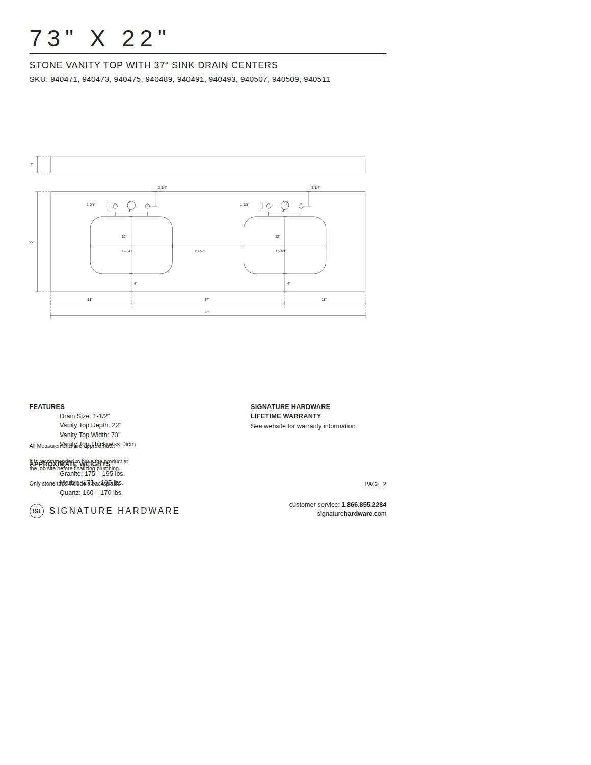73" X 22"
STONE VANITY TOP WITH 37" SINK DRAIN CENTERS
SKU: 940471, 940473, 940475, 940489, 940491, 940493, 940507, 940509, 940511
4" 22" 1-5/8" 3-1/4" 8" 12" 17-3/8" 4" 1-5/8" 3-1/4" 8" 12" 17-3/8" 4" 19-1/2" 18" 37" 18" 73"
FEATURES
Drain Size: 1-1/2"
Vanity Top Depth: 22"
Vanity Top Width: 73"
Vanity Top Thickness: 3cm
APPROXIMATE WEIGHTS
Granite: 175 – 195 lbs.
Marble: 175 – 195 lbs.
Quartz: 160 – 170 lbs.
SIGNATURE HARDWARE
LIFETIME WARRANTY
See website for warranty information
All Measurements are approximate.
It is recommended to have the product at
the job site before finalizing plumbing.
Only stone tops include a backsplash.
PAGE 2
ISI
SIGNATURE HARDWARE
customer service: 1.866.855.2284
signaturehardware.com